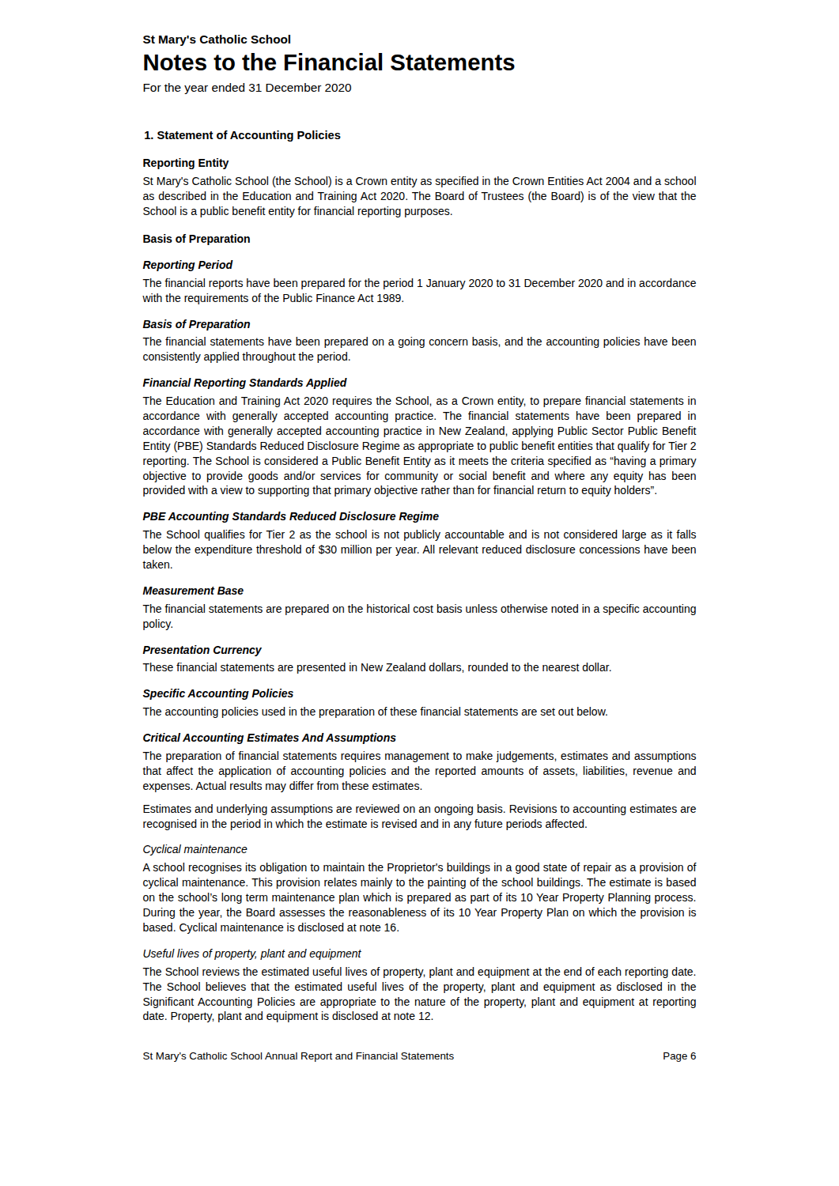St Mary's Catholic School
Notes to the Financial Statements
For the year ended 31 December 2020
Statement of Accounting Policies
Reporting Entity
St Mary's Catholic School (the School) is a Crown entity as specified in the Crown Entities Act 2004 and a school as described in the Education and Training Act 2020. The Board of Trustees (the Board) is of the view that the School is a public benefit entity for financial reporting purposes.
Basis of Preparation
Reporting Period
The financial reports have been prepared for the period 1 January 2020 to 31 December 2020 and in accordance with the requirements of the Public Finance Act 1989.
Basis of Preparation
The financial statements have been prepared on a going concern basis, and the accounting policies have been consistently applied throughout the period.
Financial Reporting Standards Applied
The Education and Training Act 2020 requires the School, as a Crown entity, to prepare financial statements in accordance with generally accepted accounting practice. The financial statements have been prepared in accordance with generally accepted accounting practice in New Zealand, applying Public Sector Public Benefit Entity (PBE) Standards Reduced Disclosure Regime as appropriate to public benefit entities that qualify for Tier 2 reporting. The School is considered a Public Benefit Entity as it meets the criteria specified as “having a primary objective to provide goods and/or services for community or social benefit and where any equity has been provided with a view to supporting that primary objective rather than for financial return to equity holders”.
PBE Accounting Standards Reduced Disclosure Regime
The School qualifies for Tier 2 as the school is not publicly accountable and is not considered large as it falls below the expenditure threshold of $30 million per year. All relevant reduced disclosure concessions have been taken.
Measurement Base
The financial statements are prepared on the historical cost basis unless otherwise noted in a specific accounting policy.
Presentation Currency
These financial statements are presented in New Zealand dollars, rounded to the nearest dollar.
Specific Accounting Policies
The accounting policies used in the preparation of these financial statements are set out below.
Critical Accounting Estimates And Assumptions
The preparation of financial statements requires management to make judgements, estimates and assumptions that affect the application of accounting policies and the reported amounts of assets, liabilities, revenue and expenses. Actual results may differ from these estimates.
Estimates and underlying assumptions are reviewed on an ongoing basis. Revisions to accounting estimates are recognised in the period in which the estimate is revised and in any future periods affected.
Cyclical maintenance
A school recognises its obligation to maintain the Proprietor's buildings in a good state of repair as a provision of cyclical maintenance. This provision relates mainly to the painting of the school buildings. The estimate is based on the school’s long term maintenance plan which is prepared as part of its 10 Year Property Planning process. During the year, the Board assesses the reasonableness of its 10 Year Property Plan on which the provision is based. Cyclical maintenance is disclosed at note 16.
Useful lives of property, plant and equipment
The School reviews the estimated useful lives of property, plant and equipment at the end of each reporting date. The School believes that the estimated useful lives of the property, plant and equipment as disclosed in the Significant Accounting Policies are appropriate to the nature of the property, plant and equipment at reporting date. Property, plant and equipment is disclosed at note 12.
St Mary's Catholic School Annual Report and Financial Statements
Page 6